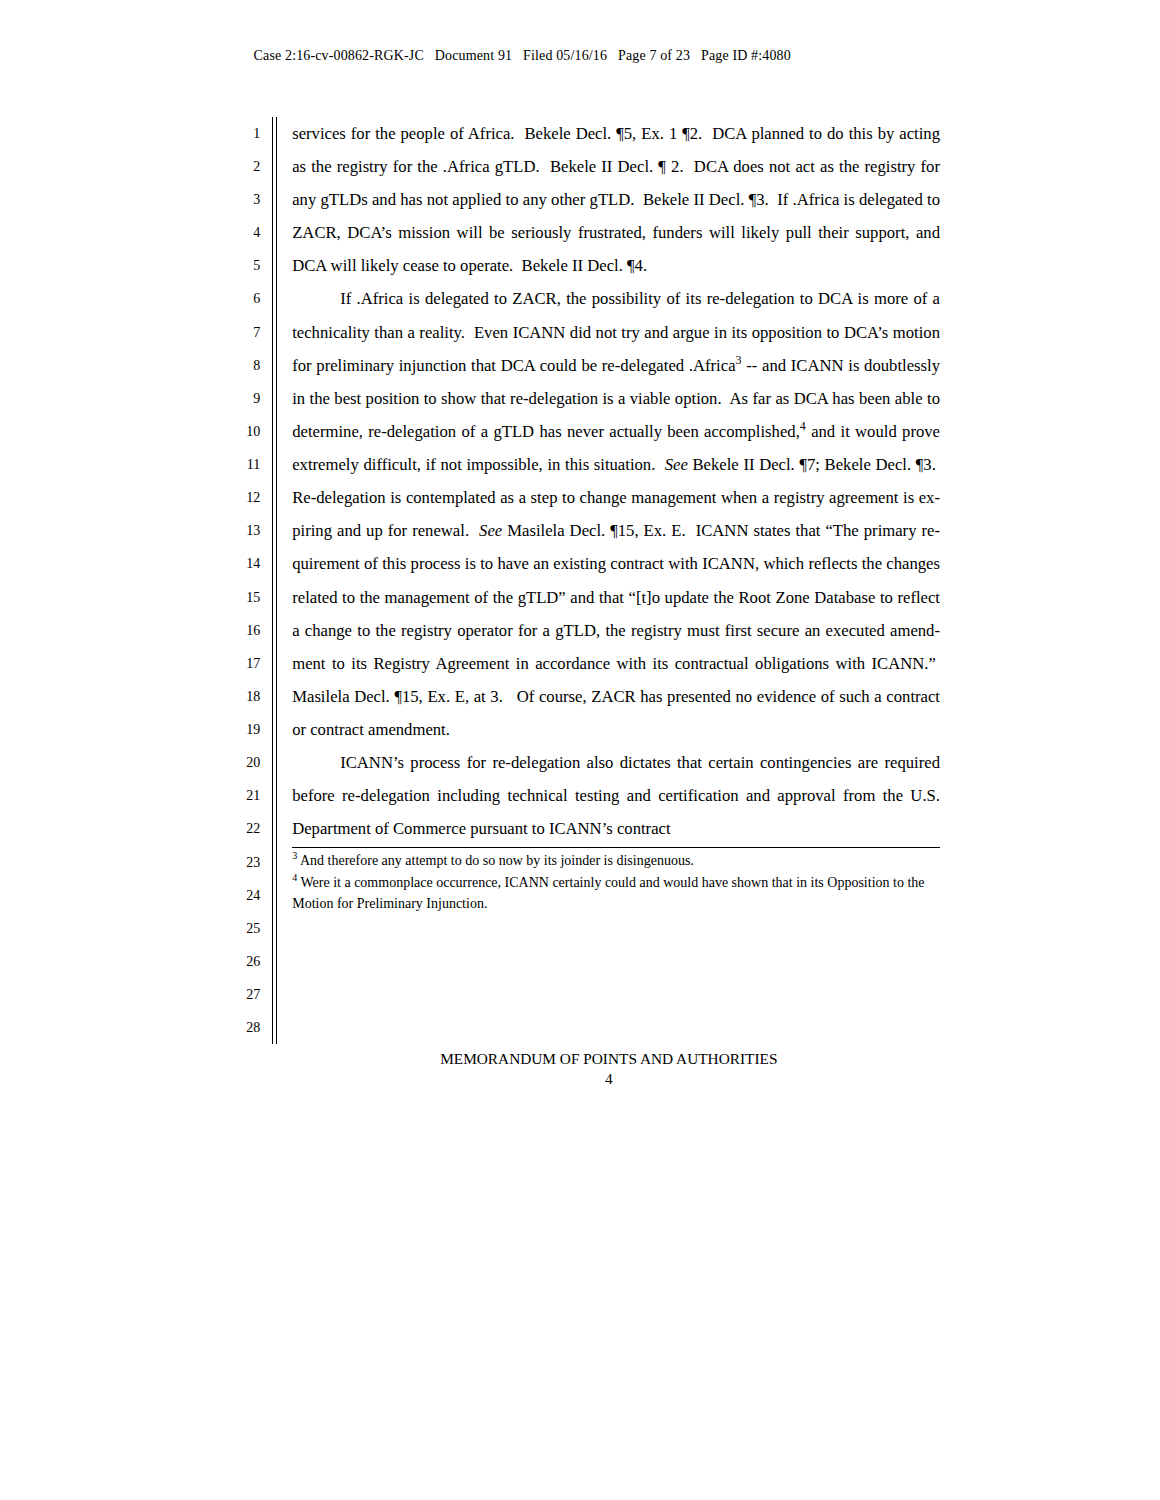Case 2:16-cv-00862-RGK-JC Document 91 Filed 05/16/16 Page 7 of 23 Page ID #:4080
1
2
3
4
5
6
7
8
9
10
11
12
13
14
15
16
17
18
19
20
21
22
23
24
25
26
27
28
services for the people of Africa. Bekele Decl. ¶5, Ex. 1 ¶2. DCA planned to do this by acting as the registry for the .Africa gTLD. Bekele II Decl. ¶ 2. DCA does not act as the registry for any gTLDs and has not applied to any other gTLD. Bekele II Decl. ¶3. If .Africa is delegated to ZACR, DCA’s mission will be seriously frustrated, funders will likely pull their support, and DCA will likely cease to operate. Bekele II Decl. ¶4.
If .Africa is delegated to ZACR, the possibility of its re-delegation to DCA is more of a technicality than a reality. Even ICANN did not try and argue in its opposition to DCA’s motion for preliminary injunction that DCA could be re-delegated .Africa3 -- and ICANN is doubtlessly in the best position to show that re-delegation is a viable option. As far as DCA has been able to determine, re-delegation of a gTLD has never actually been accomplished,4 and it would prove extremely difficult, if not impossible, in this situation. See Bekele II Decl. ¶7; Bekele Decl. ¶3. Re-delegation is contemplated as a step to change management when a registry agreement is expiring and up for renewal. See Masilela Decl. ¶15, Ex. E. ICANN states that “The primary requirement of this process is to have an existing contract with ICANN, which reflects the changes related to the management of the gTLD” and that “[t]o update the Root Zone Database to reflect a change to the registry operator for a gTLD, the registry must first secure an executed amendment to its Registry Agreement in accordance with its contractual obligations with ICANN.” Masilela Decl. ¶15, Ex. E, at 3. Of course, ZACR has presented no evidence of such a contract or contract amendment.
ICANN’s process for re-delegation also dictates that certain contingencies are required before re-delegation including technical testing and certification and approval from the U.S. Department of Commerce pursuant to ICANN’s contract
3 And therefore any attempt to do so now by its joinder is disingenuous.
4 Were it a commonplace occurrence, ICANN certainly could and would have shown that in its Opposition to the Motion for Preliminary Injunction.
MEMORANDUM OF POINTS AND AUTHORITIES
4